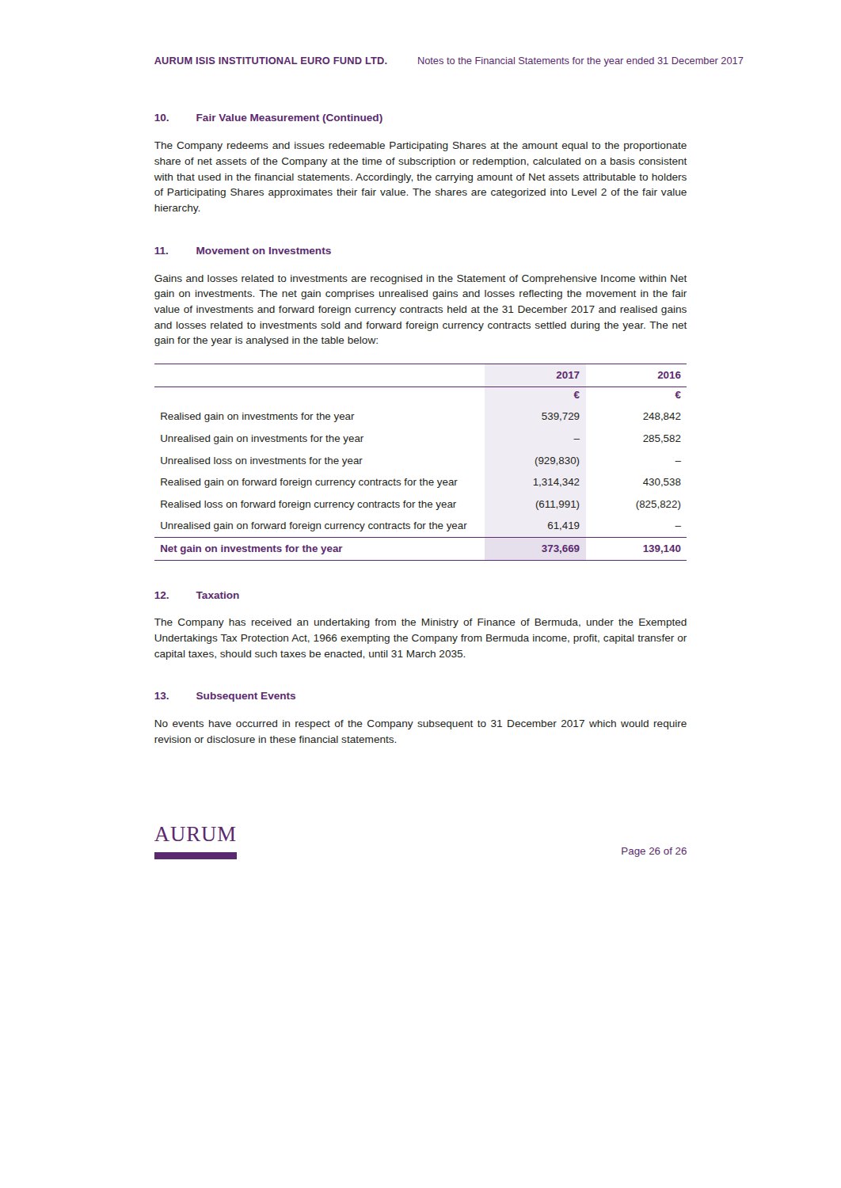AURUM ISIS INSTITUTIONAL EURO FUND LTD.
Notes to the Financial Statements for the year ended 31 December 2017
10. Fair Value Measurement (Continued)
The Company redeems and issues redeemable Participating Shares at the amount equal to the proportionate share of net assets of the Company at the time of subscription or redemption, calculated on a basis consistent with that used in the financial statements. Accordingly, the carrying amount of Net assets attributable to holders of Participating Shares approximates their fair value. The shares are categorized into Level 2 of the fair value hierarchy.
11. Movement on Investments
Gains and losses related to investments are recognised in the Statement of Comprehensive Income within Net gain on investments. The net gain comprises unrealised gains and losses reflecting the movement in the fair value of investments and forward foreign currency contracts held at the 31 December 2017 and realised gains and losses related to investments sold and forward foreign currency contracts settled during the year. The net gain for the year is analysed in the table below:
| | 2017 | 2016 |
| --- | --- | --- |
| | € | € |
| Realised gain on investments for the year | 539,729 | 248,842 |
| Unrealised gain on investments for the year | – | 285,582 |
| Unrealised loss on investments for the year | (929,830) | – |
| Realised gain on forward foreign currency contracts for the year | 1,314,342 | 430,538 |
| Realised loss on forward foreign currency contracts for the year | (611,991) | (825,822) |
| Unrealised gain on forward foreign currency contracts for the year | 61,419 | – |
| Net gain on investments for the year | 373,669 | 139,140 |
12. Taxation
The Company has received an undertaking from the Ministry of Finance of Bermuda, under the Exempted Undertakings Tax Protection Act, 1966 exempting the Company from Bermuda income, profit, capital transfer or capital taxes, should such taxes be enacted, until 31 March 2035.
13. Subsequent Events
No events have occurred in respect of the Company subsequent to 31 December 2017 which would require revision or disclosure in these financial statements.
AURUM
Page 26 of 26